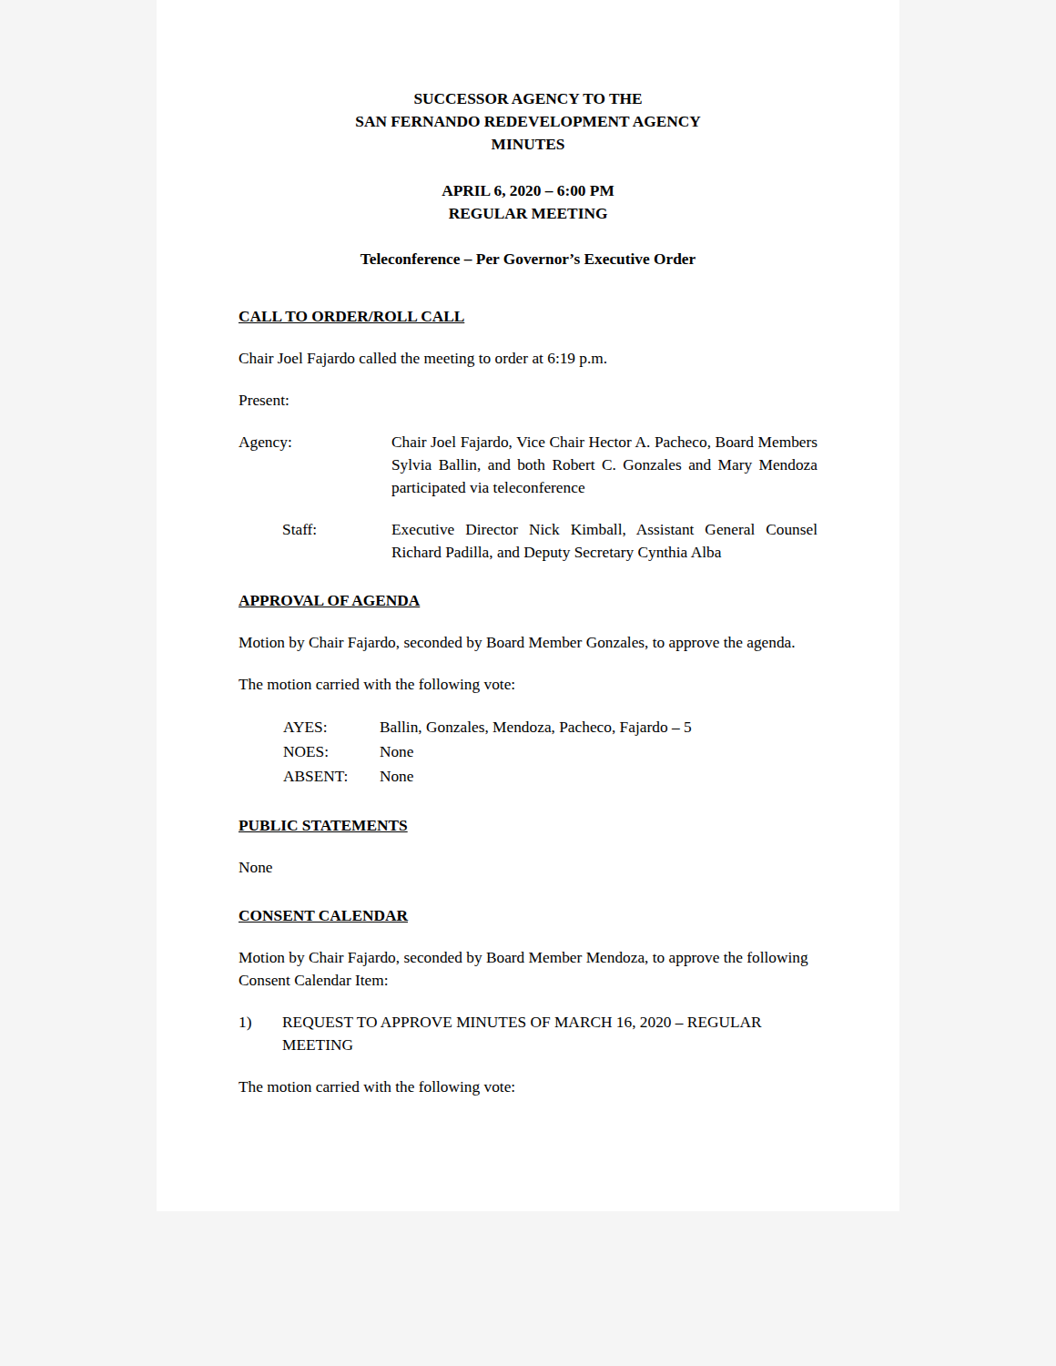SUCCESSOR AGENCY TO THE SAN FERNANDO REDEVELOPMENT AGENCY MINUTES APRIL 6, 2020 – 6:00 PM REGULAR MEETING Teleconference – Per Governor’s Executive Order
CALL TO ORDER/ROLL CALL
Chair Joel Fajardo called the meeting to order at 6:19 p.m.
Present:
| Agency: | Chair Joel Fajardo, Vice Chair Hector A. Pacheco, Board Members Sylvia Ballin, and both Robert C. Gonzales and Mary Mendoza participated via teleconference |
| Staff: | Executive Director Nick Kimball, Assistant General Counsel Richard Padilla, and Deputy Secretary Cynthia Alba |
APPROVAL OF AGENDA
Motion by Chair Fajardo, seconded by Board Member Gonzales, to approve the agenda.
The motion carried with the following vote:
| AYES: | Ballin, Gonzales, Mendoza, Pacheco, Fajardo – 5 |
| NOES: | None |
| ABSENT: | None |
PUBLIC STATEMENTS
None
CONSENT CALENDAR
Motion by Chair Fajardo, seconded by Board Member Mendoza, to approve the following Consent Calendar Item:
1) REQUEST TO APPROVE MINUTES OF MARCH 16, 2020 – REGULAR MEETING
The motion carried with the following vote: